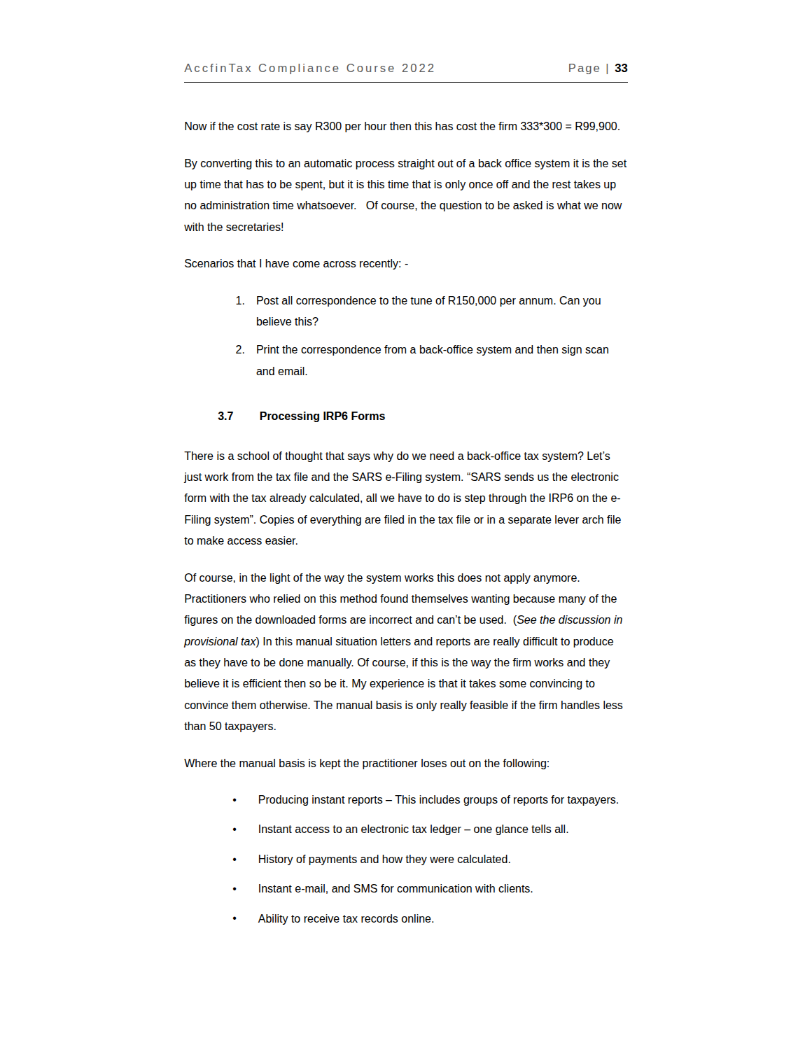AccfinTax Compliance Course 2022 Page | 33
Now if the cost rate is say R300 per hour then this has cost the firm 333*300 = R99,900.
By converting this to an automatic process straight out of a back office system it is the set up time that has to be spent, but it is this time that is only once off and the rest takes up no administration time whatsoever. Of course, the question to be asked is what we now with the secretaries!
Scenarios that I have come across recently: -
Post all correspondence to the tune of R150,000 per annum. Can you believe this?
Print the correspondence from a back-office system and then sign scan and email.
3.7 Processing IRP6 Forms
There is a school of thought that says why do we need a back-office tax system? Let’s just work from the tax file and the SARS e-Filing system. “SARS sends us the electronic form with the tax already calculated, all we have to do is step through the IRP6 on the e-Filing system”. Copies of everything are filed in the tax file or in a separate lever arch file to make access easier.
Of course, in the light of the way the system works this does not apply anymore. Practitioners who relied on this method found themselves wanting because many of the figures on the downloaded forms are incorrect and can’t be used. (See the discussion in provisional tax) In this manual situation letters and reports are really difficult to produce as they have to be done manually. Of course, if this is the way the firm works and they believe it is efficient then so be it. My experience is that it takes some convincing to convince them otherwise. The manual basis is only really feasible if the firm handles less than 50 taxpayers.
Where the manual basis is kept the practitioner loses out on the following:
Producing instant reports – This includes groups of reports for taxpayers.
Instant access to an electronic tax ledger – one glance tells all.
History of payments and how they were calculated.
Instant e-mail, and SMS for communication with clients.
Ability to receive tax records online.